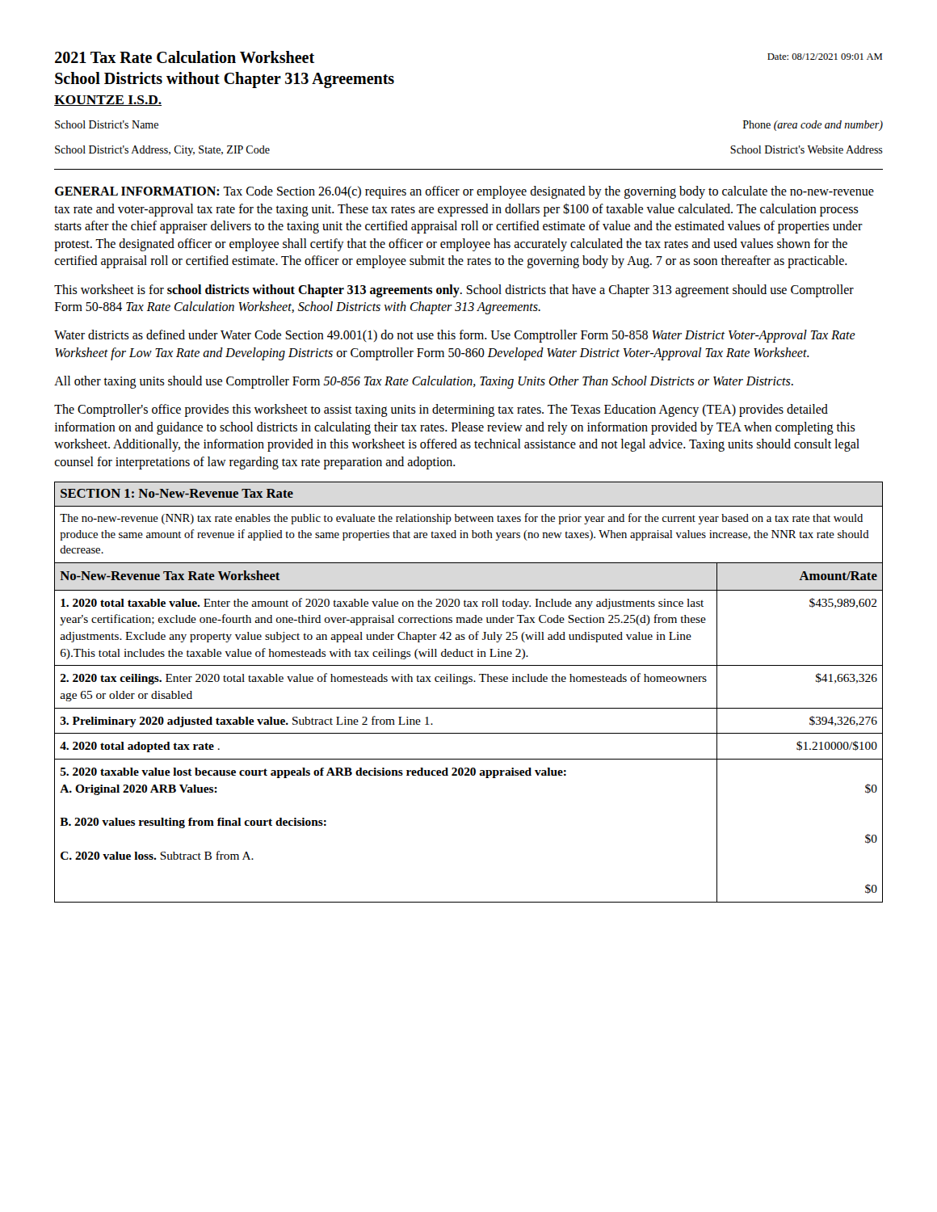2021 Tax Rate Calculation Worksheet
School Districts without Chapter 313 Agreements
Date: 08/12/2021 09:01 AM
KOUNTZE I.S.D.
School District's Name Phone (area code and number)
School District's Address, City, State, ZIP Code School District's Website Address
GENERAL INFORMATION: Tax Code Section 26.04(c) requires an officer or employee designated by the governing body to calculate the no-new-revenue tax rate and voter-approval tax rate for the taxing unit. These tax rates are expressed in dollars per $100 of taxable value calculated. The calculation process starts after the chief appraiser delivers to the taxing unit the certified appraisal roll or certified estimate of value and the estimated values of properties under protest. The designated officer or employee shall certify that the officer or employee has accurately calculated the tax rates and used values shown for the certified appraisal roll or certified estimate. The officer or employee submit the rates to the governing body by Aug. 7 or as soon thereafter as practicable.
This worksheet is for school districts without Chapter 313 agreements only. School districts that have a Chapter 313 agreement should use Comptroller Form 50-884 Tax Rate Calculation Worksheet, School Districts with Chapter 313 Agreements.
Water districts as defined under Water Code Section 49.001(1) do not use this form. Use Comptroller Form 50-858 Water District Voter-Approval Tax Rate Worksheet for Low Tax Rate and Developing Districts or Comptroller Form 50-860 Developed Water District Voter-Approval Tax Rate Worksheet.
All other taxing units should use Comptroller Form 50-856 Tax Rate Calculation, Taxing Units Other Than School Districts or Water Districts.
The Comptroller's office provides this worksheet to assist taxing units in determining tax rates. The Texas Education Agency (TEA) provides detailed information on and guidance to school districts in calculating their tax rates. Please review and rely on information provided by TEA when completing this worksheet. Additionally, the information provided in this worksheet is offered as technical assistance and not legal advice. Taxing units should consult legal counsel for interpretations of law regarding tax rate preparation and adoption.
SECTION 1: No-New-Revenue Tax Rate
The no-new-revenue (NNR) tax rate enables the public to evaluate the relationship between taxes for the prior year and for the current year based on a tax rate that would produce the same amount of revenue if applied to the same properties that are taxed in both years (no new taxes). When appraisal values increase, the NNR tax rate should decrease.
| No-New-Revenue Tax Rate Worksheet | Amount/Rate |
| --- | --- |
| 1. 2020 total taxable value. Enter the amount of 2020 taxable value on the 2020 tax roll today. Include any adjustments since last year's certification; exclude one-fourth and one-third over-appraisal corrections made under Tax Code Section 25.25(d) from these adjustments. Exclude any property value subject to an appeal under Chapter 42 as of July 25 (will add undisputed value in Line 6).This total includes the taxable value of homesteads with tax ceilings (will deduct in Line 2). | $435,989,602 |
| 2. 2020 tax ceilings. Enter 2020 total taxable value of homesteads with tax ceilings. These include the homesteads of homeowners age 65 or older or disabled | $41,663,326 |
| 3. Preliminary 2020 adjusted taxable value. Subtract Line 2 from Line 1. | $394,326,276 |
| 4. 2020 total adopted tax rate . | $1.210000/$100 |
| 5. 2020 taxable value lost because court appeals of ARB decisions reduced 2020 appraised value: A. Original 2020 ARB Values: B. 2020 values resulting from final court decisions: C. 2020 value loss. Subtract B from A. | $0 $0 $0 |